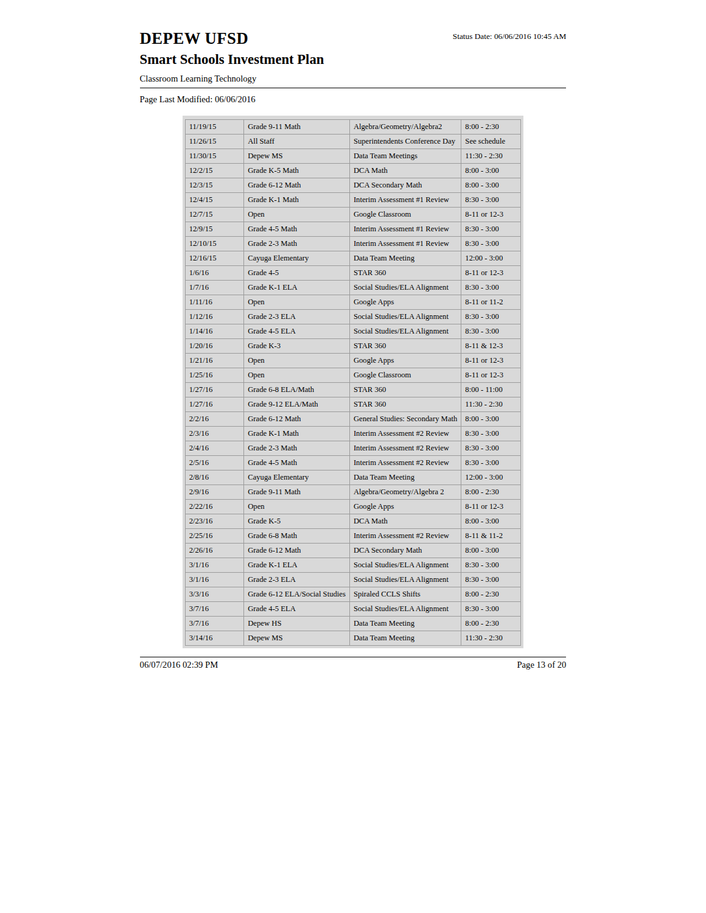DEPEW UFSD
Status Date: 06/06/2016 10:45 AM
Smart Schools Investment Plan
Classroom Learning Technology
Page Last Modified: 06/06/2016
| 11/19/15 | Grade 9-11 Math | Algebra/Geometry/Algebra2 | 8:00 - 2:30 |
| 11/26/15 | All Staff | Superintendents Conference Day | See schedule |
| 11/30/15 | Depew MS | Data Team Meetings | 11:30 - 2:30 |
| 12/2/15 | Grade K-5 Math | DCA Math | 8:00 - 3:00 |
| 12/3/15 | Grade 6-12 Math | DCA Secondary Math | 8:00 - 3:00 |
| 12/4/15 | Grade K-1 Math | Interim Assessment #1 Review | 8:30 - 3:00 |
| 12/7/15 | Open | Google Classroom | 8-11 or 12-3 |
| 12/9/15 | Grade 4-5 Math | Interim Assessment #1 Review | 8:30 - 3:00 |
| 12/10/15 | Grade 2-3 Math | Interim Assessment #1 Review | 8:30 - 3:00 |
| 12/16/15 | Cayuga Elementary | Data Team Meeting | 12:00 - 3:00 |
| 1/6/16 | Grade 4-5 | STAR 360 | 8-11 or 12-3 |
| 1/7/16 | Grade K-1 ELA | Social Studies/ELA Alignment | 8:30 - 3:00 |
| 1/11/16 | Open | Google Apps | 8-11 or 11-2 |
| 1/12/16 | Grade 2-3 ELA | Social Studies/ELA Alignment | 8:30 - 3:00 |
| 1/14/16 | Grade 4-5 ELA | Social Studies/ELA Alignment | 8:30 - 3:00 |
| 1/20/16 | Grade K-3 | STAR 360 | 8-11 & 12-3 |
| 1/21/16 | Open | Google Apps | 8-11 or 12-3 |
| 1/25/16 | Open | Google Classroom | 8-11 or 12-3 |
| 1/27/16 | Grade 6-8 ELA/Math | STAR 360 | 8:00 - 11:00 |
| 1/27/16 | Grade 9-12 ELA/Math | STAR 360 | 11:30 - 2:30 |
| 2/2/16 | Grade 6-12 Math | General Studies: Secondary Math | 8:00 - 3:00 |
| 2/3/16 | Grade K-1 Math | Interim Assessment #2 Review | 8:30 - 3:00 |
| 2/4/16 | Grade 2-3 Math | Interim Assessment #2 Review | 8:30 - 3:00 |
| 2/5/16 | Grade 4-5 Math | Interim Assessment #2 Review | 8:30 - 3:00 |
| 2/8/16 | Cayuga Elementary | Data Team Meeting | 12:00 - 3:00 |
| 2/9/16 | Grade 9-11 Math | Algebra/Geometry/Algebra 2 | 8:00 - 2:30 |
| 2/22/16 | Open | Google Apps | 8-11 or 12-3 |
| 2/23/16 | Grade K-5 | DCA Math | 8:00 - 3:00 |
| 2/25/16 | Grade 6-8 Math | Interim Assessment #2 Review | 8-11 & 11-2 |
| 2/26/16 | Grade 6-12 Math | DCA Secondary Math | 8:00 - 3:00 |
| 3/1/16 | Grade K-1 ELA | Social Studies/ELA Alignment | 8:30 - 3:00 |
| 3/1/16 | Grade 2-3 ELA | Social Studies/ELA Alignment | 8:30 - 3:00 |
| 3/3/16 | Grade 6-12 ELA/Social Studies | Spiraled CCLS Shifts | 8:00 - 2:30 |
| 3/7/16 | Grade 4-5 ELA | Social Studies/ELA Alignment | 8:30 - 3:00 |
| 3/7/16 | Depew HS | Data Team Meeting | 8:00 - 2:30 |
| 3/14/16 | Depew MS | Data Team Meeting | 11:30 - 2:30 |
06/07/2016 02:39 PM
Page 13 of 20